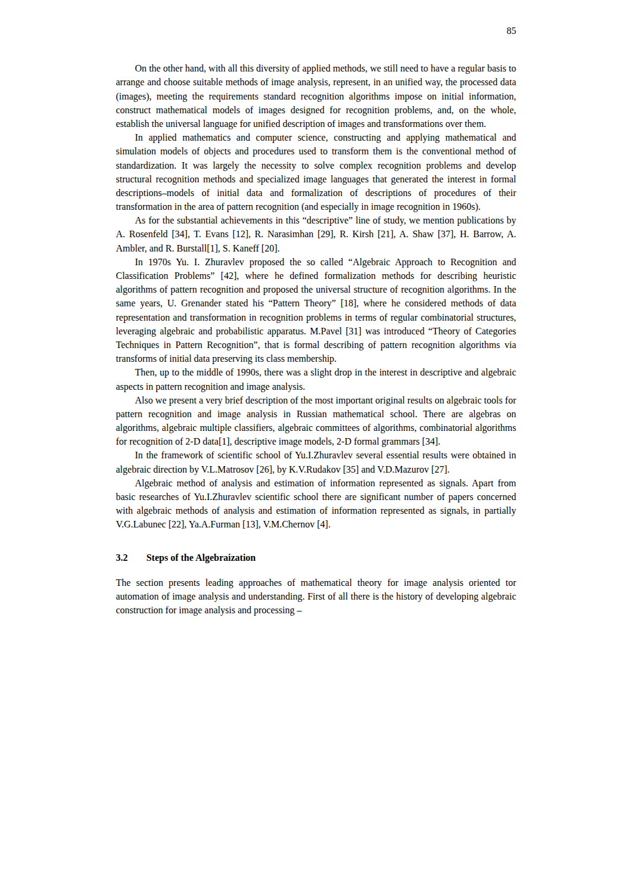85
On the other hand, with all this diversity of applied methods, we still need to have a regular basis to arrange and choose suitable methods of image analysis, represent, in an unified way, the processed data (images), meeting the requirements standard recognition algorithms impose on initial information, construct mathematical models of images designed for recognition problems, and, on the whole, establish the universal language for unified description of images and transformations over them.
In applied mathematics and computer science, constructing and applying mathematical and simulation models of objects and procedures used to transform them is the conventional method of standardization. It was largely the necessity to solve complex recognition problems and develop structural recognition methods and specialized image languages that generated the interest in formal descriptions–models of initial data and formalization of descriptions of procedures of their transformation in the area of pattern recognition (and especially in image recognition in 1960s).
As for the substantial achievements in this “descriptive” line of study, we mention publications by A. Rosenfeld [34], T. Evans [12], R. Narasimhan [29], R. Kirsh [21], A. Shaw [37], H. Barrow, A. Ambler, and R. Burstall[1], S. Kaneff [20].
In 1970s Yu. I. Zhuravlev proposed the so called “Algebraic Approach to Recognition and Classification Problems” [42], where he defined formalization methods for describing heuristic algorithms of pattern recognition and proposed the universal structure of recognition algorithms. In the same years, U. Grenander stated his “Pattern Theory” [18], where he considered methods of data representation and transformation in recognition problems in terms of regular combinatorial structures, leveraging algebraic and probabilistic apparatus. M.Pavel [31] was introduced “Theory of Categories Techniques in Pattern Recognition”, that is formal describing of pattern recognition algorithms via transforms of initial data preserving its class membership.
Then, up to the middle of 1990s, there was a slight drop in the interest in descriptive and algebraic aspects in pattern recognition and image analysis.
Also we present a very brief description of the most important original results on algebraic tools for pattern recognition and image analysis in Russian mathematical school. There are algebras on algorithms, algebraic multiple classifiers, algebraic committees of algorithms, combinatorial algorithms for recognition of 2-D data[1], descriptive image models, 2-D formal grammars [34].
In the framework of scientific school of Yu.I.Zhuravlev several essential results were obtained in algebraic direction by V.L.Matrosov [26], by K.V.Rudakov [35] and V.D.Mazurov [27].
Algebraic method of analysis and estimation of information represented as signals. Apart from basic researches of Yu.I.Zhuravlev scientific school there are significant number of papers concerned with algebraic methods of analysis and estimation of information represented as signals, in partially V.G.Labunec [22], Ya.A.Furman [13], V.M.Chernov [4].
3.2 Steps of the Algebraization
The section presents leading approaches of mathematical theory for image analysis oriented tor automation of image analysis and understanding. First of all there is the history of developing algebraic construction for image analysis and processing –